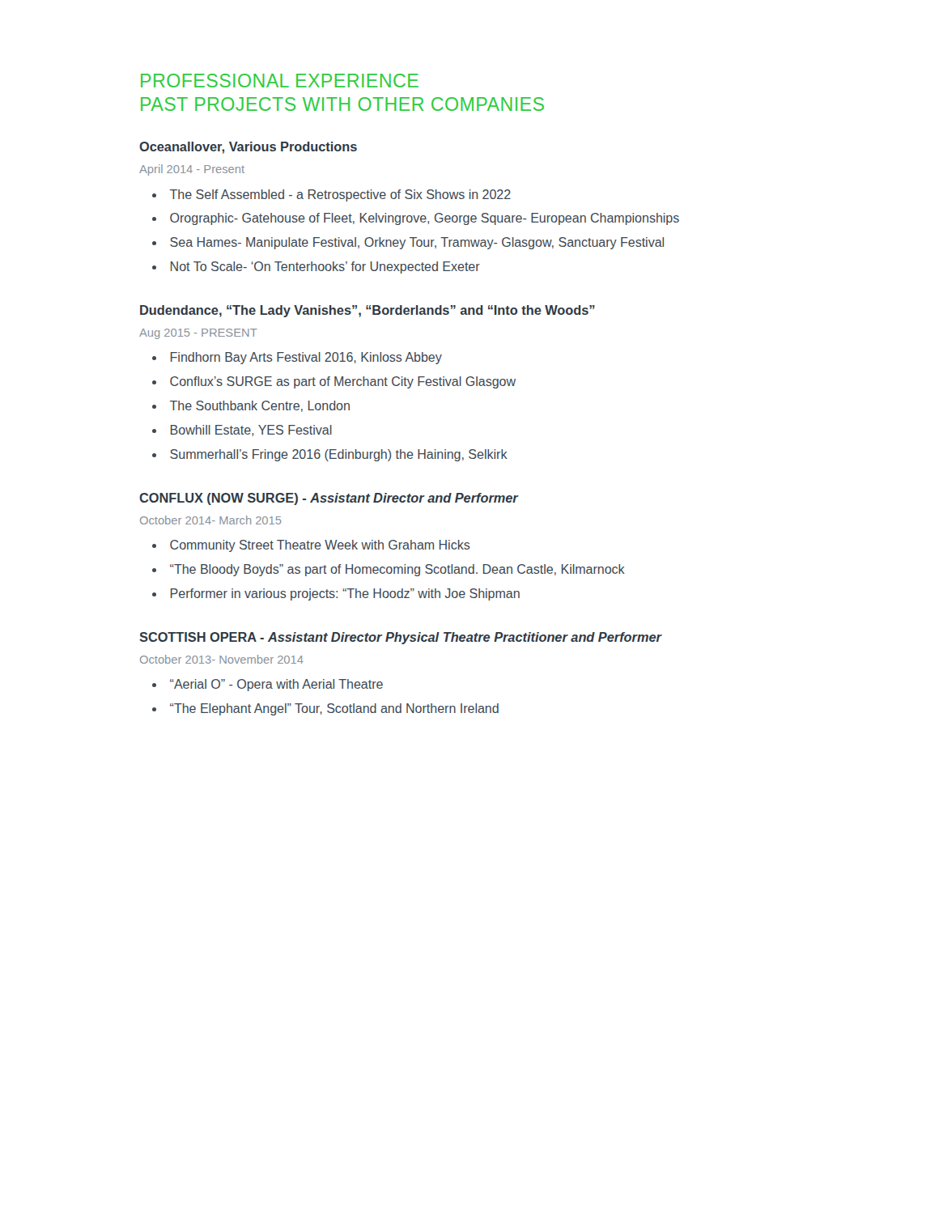PROFESSIONAL EXPERIENCE
PAST PROJECTS WITH OTHER COMPANIES
Oceanallover, Various Productions
April 2014 - Present
The Self Assembled - a Retrospective of Six Shows in 2022
Orographic- Gatehouse of Fleet, Kelvingrove, George Square- European Championships
Sea Hames- Manipulate Festival, Orkney Tour, Tramway- Glasgow, Sanctuary Festival
Not To Scale- ‘On Tenterhooks’ for Unexpected Exeter
Dudendance, “The Lady Vanishes”, “Borderlands” and “Into the Woods”
Aug 2015 - PRESENT
Findhorn Bay Arts Festival 2016, Kinloss Abbey
Conflux’s SURGE as part of Merchant City Festival Glasgow
The Southbank Centre, London
Bowhill Estate, YES Festival
Summerhall’s Fringe 2016 (Edinburgh) the Haining, Selkirk
CONFLUX (NOW SURGE) - Assistant Director and Performer
October 2014- March 2015
Community Street Theatre Week with Graham Hicks
“The Bloody Boyds” as part of Homecoming Scotland. Dean Castle, Kilmarnock
Performer in various projects: “The Hoodz” with Joe Shipman
SCOTTISH OPERA - Assistant Director Physical Theatre Practitioner and Performer
October 2013- November 2014
“Aerial O” - Opera with Aerial Theatre
“The Elephant Angel” Tour, Scotland and Northern Ireland